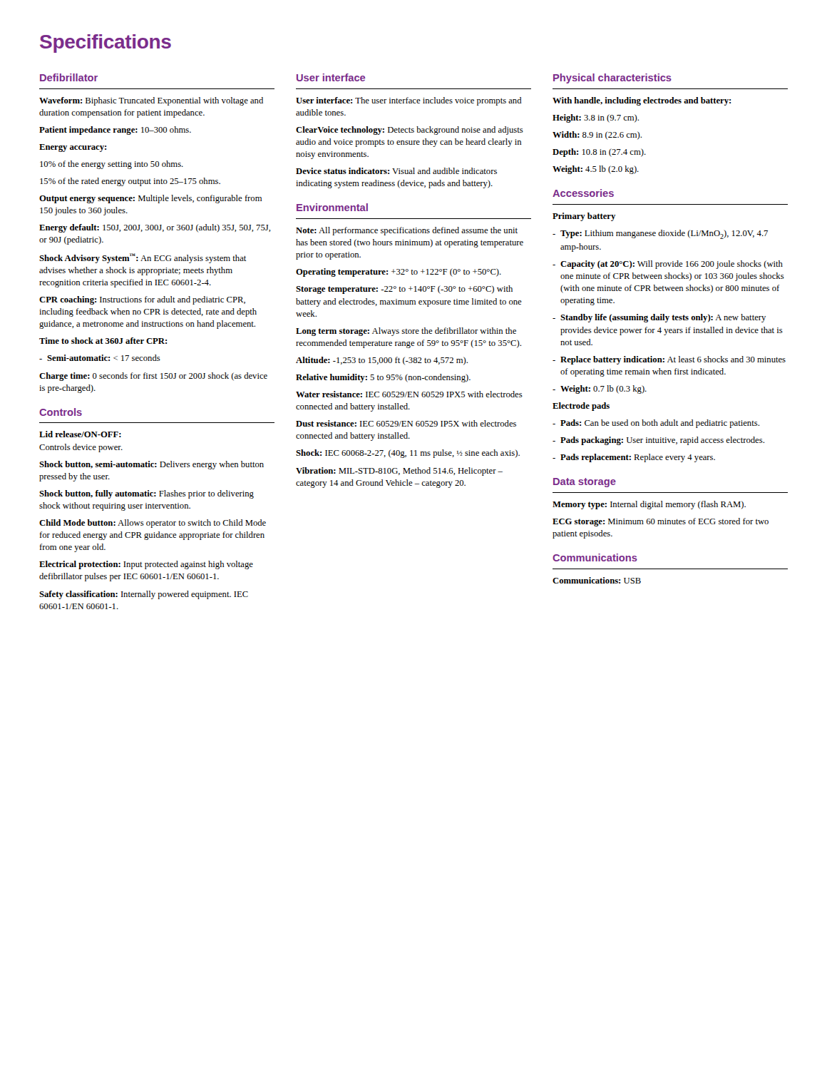Specifications
Defibrillator
Waveform: Biphasic Truncated Exponential with voltage and duration compensation for patient impedance.
Patient impedance range: 10–300 ohms.
Energy accuracy:
10% of the energy setting into 50 ohms.
15% of the rated energy output into 25–175 ohms.
Output energy sequence: Multiple levels, configurable from 150 joules to 360 joules.
Energy default: 150J, 200J, 300J, or 360J (adult) 35J, 50J, 75J, or 90J (pediatric).
Shock Advisory System™: An ECG analysis system that advises whether a shock is appropriate; meets rhythm recognition criteria specified in IEC 60601-2-4.
CPR coaching: Instructions for adult and pediatric CPR, including feedback when no CPR is detected, rate and depth guidance, a metronome and instructions on hand placement.
Time to shock at 360J after CPR:
Semi-automatic: < 17 seconds
Charge time: 0 seconds for first 150J or 200J shock (as device is pre-charged).
Controls
Lid release/ON-OFF:
Controls device power.
Shock button, semi-automatic: Delivers energy when button pressed by the user.
Shock button, fully automatic: Flashes prior to delivering shock without requiring user intervention.
Child Mode button: Allows operator to switch to Child Mode for reduced energy and CPR guidance appropriate for children from one year old.
Electrical protection: Input protected against high voltage defibrillator pulses per IEC 60601-1/EN 60601-1.
Safety classification: Internally powered equipment. IEC 60601-1/EN 60601-1.
User interface
User interface: The user interface includes voice prompts and audible tones.
ClearVoice technology: Detects background noise and adjusts audio and voice prompts to ensure they can be heard clearly in noisy environments.
Device status indicators: Visual and audible indicators indicating system readiness (device, pads and battery).
Environmental
Note: All performance specifications defined assume the unit has been stored (two hours minimum) at operating temperature prior to operation.
Operating temperature: +32° to +122°F (0° to +50°C).
Storage temperature: -22° to +140°F (-30° to +60°C) with battery and electrodes, maximum exposure time limited to one week.
Long term storage: Always store the defibrillator within the recommended temperature range of 59° to 95°F (15° to 35°C).
Altitude: -1,253 to 15,000 ft (-382 to 4,572 m).
Relative humidity: 5 to 95% (non-condensing).
Water resistance: IEC 60529/EN 60529 IPX5 with electrodes connected and battery installed.
Dust resistance: IEC 60529/EN 60529 IP5X with electrodes connected and battery installed.
Shock: IEC 60068-2-27, (40g, 11 ms pulse, ½ sine each axis).
Vibration: MIL-STD-810G, Method 514.6, Helicopter – category 14 and Ground Vehicle – category 20.
Physical characteristics
With handle, including electrodes and battery:
Height: 3.8 in (9.7 cm).
Width: 8.9 in (22.6 cm).
Depth: 10.8 in (27.4 cm).
Weight: 4.5 lb (2.0 kg).
Accessories
Primary battery
Type: Lithium manganese dioxide (Li/MnO2), 12.0V, 4.7 amp-hours.
Capacity (at 20°C): Will provide 166 200 joule shocks (with one minute of CPR between shocks) or 103 360 joules shocks (with one minute of CPR between shocks) or 800 minutes of operating time.
Standby life (assuming daily tests only): A new battery provides device power for 4 years if installed in device that is not used.
Replace battery indication: At least 6 shocks and 30 minutes of operating time remain when first indicated.
Weight: 0.7 lb (0.3 kg).
Electrode pads
Pads: Can be used on both adult and pediatric patients.
Pads packaging: User intuitive, rapid access electrodes.
Pads replacement: Replace every 4 years.
Data storage
Memory type: Internal digital memory (flash RAM).
ECG storage: Minimum 60 minutes of ECG stored for two patient episodes.
Communications
Communications: USB